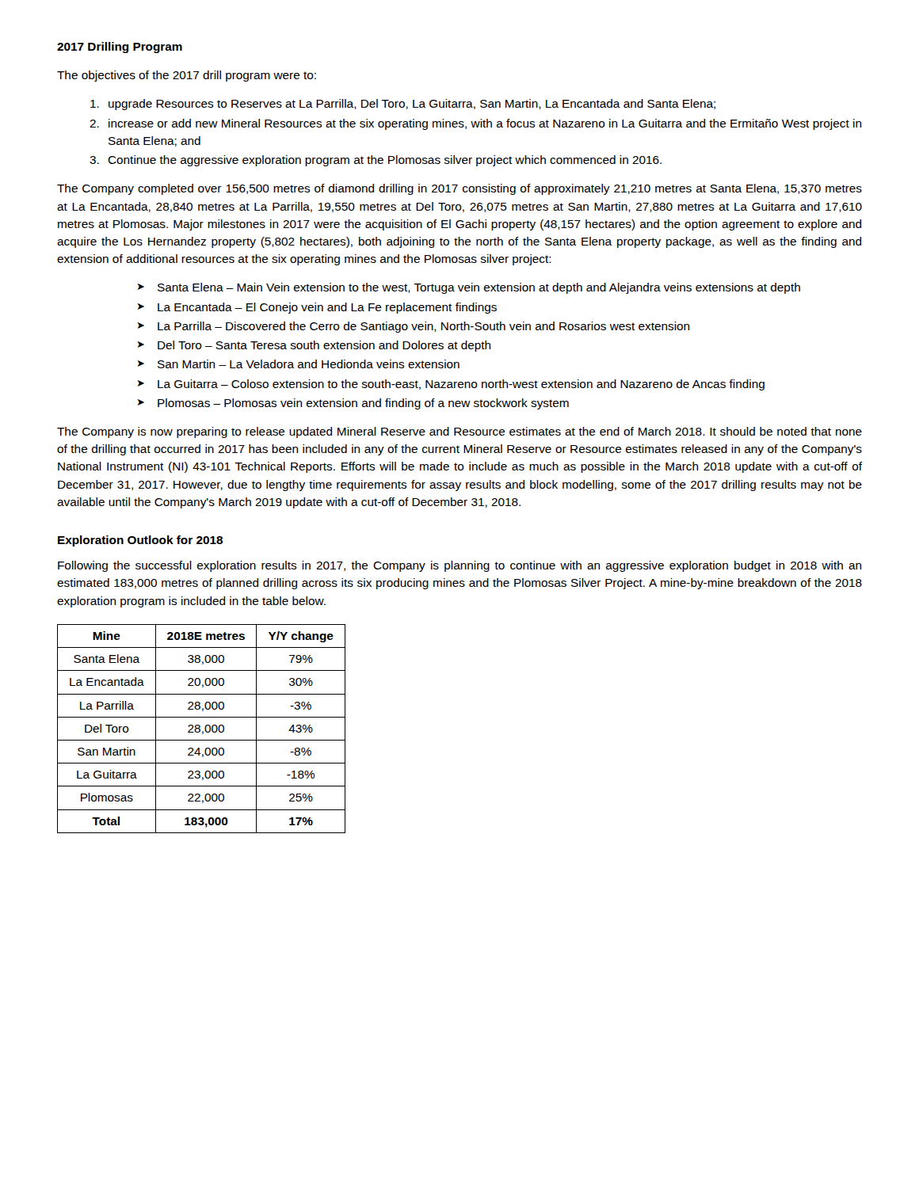2017 Drilling Program
The objectives of the 2017 drill program were to:
upgrade Resources to Reserves at La Parrilla, Del Toro, La Guitarra, San Martin, La Encantada and Santa Elena;
increase or add new Mineral Resources at the six operating mines, with a focus at Nazareno in La Guitarra and the Ermitaño West project in Santa Elena; and
Continue the aggressive exploration program at the Plomosas silver project which commenced in 2016.
The Company completed over 156,500 metres of diamond drilling in 2017 consisting of approximately 21,210 metres at Santa Elena, 15,370 metres at La Encantada, 28,840 metres at La Parrilla, 19,550 metres at Del Toro, 26,075 metres at San Martin, 27,880 metres at La Guitarra and 17,610 metres at Plomosas. Major milestones in 2017 were the acquisition of El Gachi property (48,157 hectares) and the option agreement to explore and acquire the Los Hernandez property (5,802 hectares), both adjoining to the north of the Santa Elena property package, as well as the finding and extension of additional resources at the six operating mines and the Plomosas silver project:
Santa Elena – Main Vein extension to the west, Tortuga vein extension at depth and Alejandra veins extensions at depth
La Encantada – El Conejo vein and La Fe replacement findings
La Parrilla – Discovered the Cerro de Santiago vein, North-South vein and Rosarios west extension
Del Toro – Santa Teresa south extension and Dolores at depth
San Martin – La Veladora and Hedionda veins extension
La Guitarra – Coloso extension to the south-east, Nazareno north-west extension and Nazareno de Ancas finding
Plomosas – Plomosas vein extension and finding of a new stockwork system
The Company is now preparing to release updated Mineral Reserve and Resource estimates at the end of March 2018. It should be noted that none of the drilling that occurred in 2017 has been included in any of the current Mineral Reserve or Resource estimates released in any of the Company's National Instrument (NI) 43-101 Technical Reports. Efforts will be made to include as much as possible in the March 2018 update with a cut-off of December 31, 2017. However, due to lengthy time requirements for assay results and block modelling, some of the 2017 drilling results may not be available until the Company's March 2019 update with a cut-off of December 31, 2018.
Exploration Outlook for 2018
Following the successful exploration results in 2017, the Company is planning to continue with an aggressive exploration budget in 2018 with an estimated 183,000 metres of planned drilling across its six producing mines and the Plomosas Silver Project. A mine-by-mine breakdown of the 2018 exploration program is included in the table below.
| Mine | 2018E metres | Y/Y change |
| --- | --- | --- |
| Santa Elena | 38,000 | 79% |
| La Encantada | 20,000 | 30% |
| La Parrilla | 28,000 | -3% |
| Del Toro | 28,000 | 43% |
| San Martin | 24,000 | -8% |
| La Guitarra | 23,000 | -18% |
| Plomosas | 22,000 | 25% |
| Total | 183,000 | 17% |